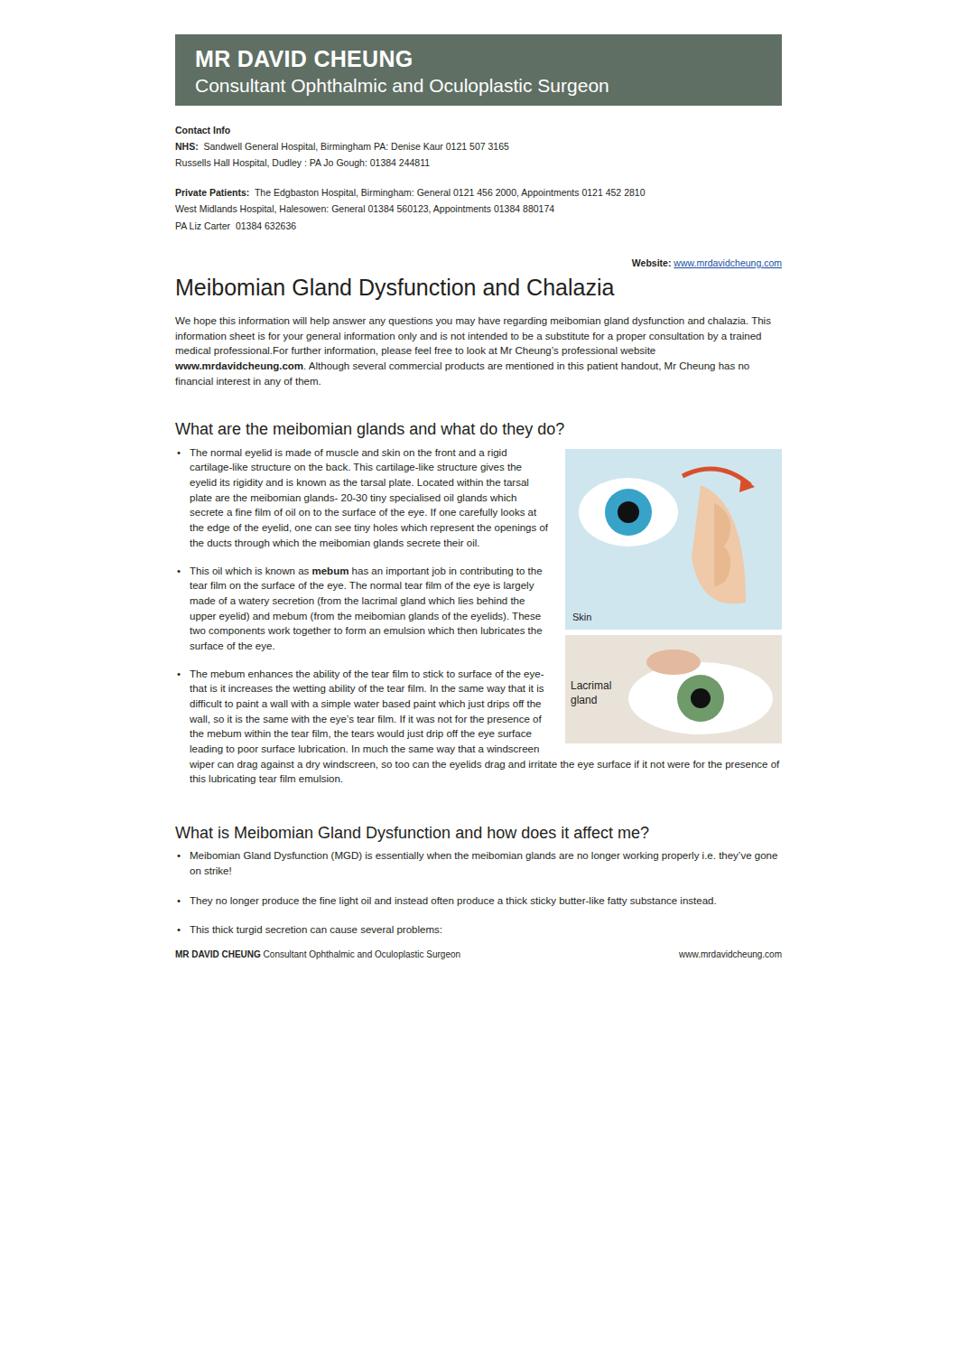MR DAVID CHEUNG
Consultant Ophthalmic and Oculoplastic Surgeon
Contact Info
NHS: Sandwell General Hospital, Birmingham PA: Denise Kaur 0121 507 3165
Russells Hall Hospital, Dudley : PA Jo Gough: 01384 244811
Private Patients: The Edgbaston Hospital, Birmingham: General 0121 456 2000, Appointments 0121 452 2810
West Midlands Hospital, Halesowen: General 01384 560123, Appointments 01384 880174
PA Liz Carter 01384 632636
Website: www.mrdavidcheung.com
Meibomian Gland Dysfunction and Chalazia
We hope this information will help answer any questions you may have regarding meibomian gland dysfunction and chalazia. This information sheet is for your general information only and is not intended to be a substitute for a proper consultation by a trained medical professional.For further information, please feel free to look at Mr Cheung’s professional website www.mrdavidcheung.com. Although several commercial products are mentioned in this patient handout, Mr Cheung has no financial interest in any of them.
What are the meibomian glands and what do they do?
The normal eyelid is made of muscle and skin on the front and a rigid cartilage-like structure on the back. This cartilage-like structure gives the eyelid its rigidity and is known as the tarsal plate. Located within the tarsal plate are the meibomian glands- 20-30 tiny specialised oil glands which secrete a fine film of oil on to the surface of the eye. If one carefully looks at the edge of the eyelid, one can see tiny holes which represent the openings of the ducts through which the meibomian glands secrete their oil.
This oil which is known as mebum has an important job in contributing to the tear film on the surface of the eye. The normal tear film of the eye is largely made of a watery secretion (from the lacrimal gland which lies behind the upper eyelid) and mebum (from the meibomian glands of the eyelids). These two components work together to form an emulsion which then lubricates the surface of the eye.
The mebum enhances the ability of the tear film to stick to surface of the eye- that is it increases the wetting ability of the tear film. In the same way that it is difficult to paint a wall with a simple water based paint which just drips off the wall, so it is the same with the eye’s tear film. If it was not for the presence of the mebum within the tear film, the tears would just drip off the eye surface leading to poor surface lubrication. In much the same way that a windscreen wiper can drag against a dry windscreen, so too can the eyelids drag and irritate the eye surface if it not were for the presence of this lubricating tear film emulsion.
What is Meibomian Gland Dysfunction and how does it affect me?
Meibomian Gland Dysfunction (MGD) is essentially when the meibomian glands are no longer working properly i.e. they’ve gone on strike!
They no longer produce the fine light oil and instead often produce a thick sticky butter-like fatty substance instead.
This thick turgid secretion can cause several problems:
MR DAVID CHEUNG Consultant Ophthalmic and Oculoplastic Surgeon
www.mrdavidcheung.com